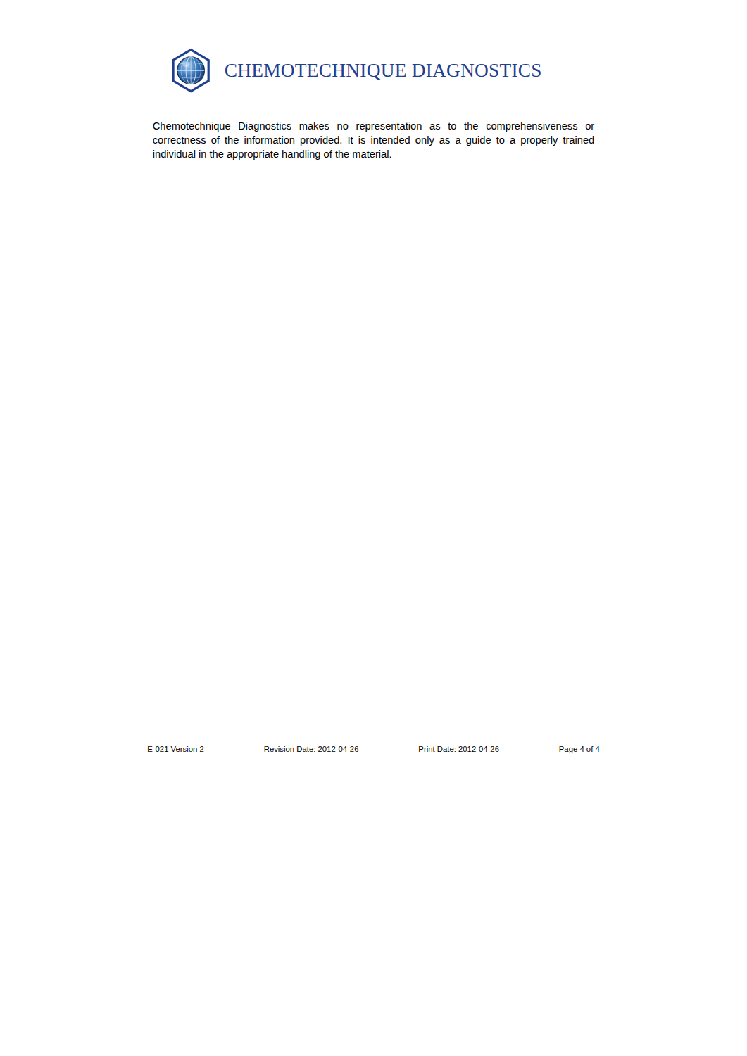CHEMOTECHNIQUE DIAGNOSTICS
Chemotechnique Diagnostics makes no representation as to the comprehensiveness or correctness of the information provided. It is intended only as a guide to a properly trained individual in the appropriate handling of the material.
E-021 Version 2 Revision Date: 2012-04-26 Print Date: 2012-04-26 Page 4 of 4